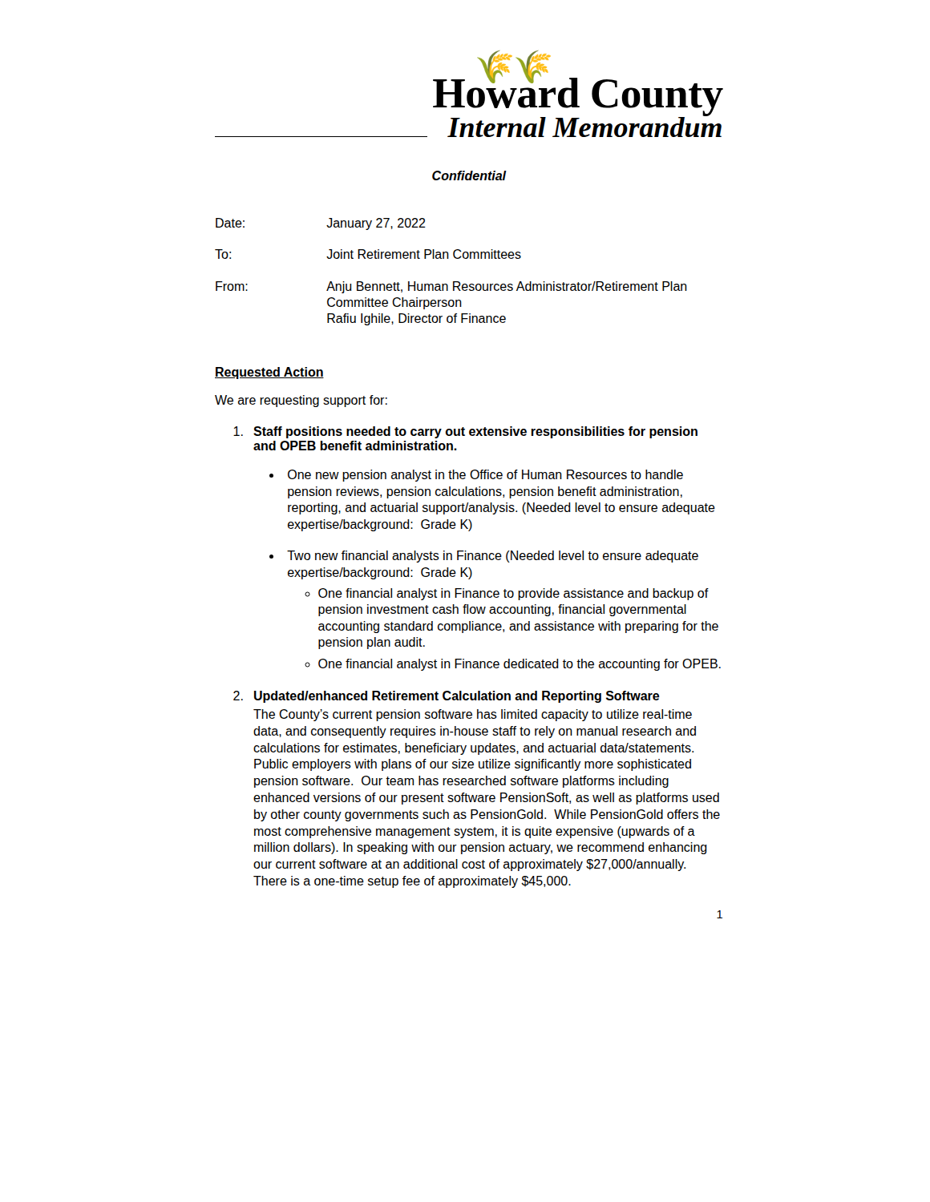🌾🌾
Howard County
Internal Memorandum
Confidential
| Date: | January 27, 2022 |
| To: | Joint Retirement Plan Committees |
| From: | Anju Bennett, Human Resources Administrator/Retirement Plan Committee Chairperson Rafiu Ighile, Director of Finance |
Requested Action
We are requesting support for:
Staff positions needed to carry out extensive responsibilities for pension and OPEB benefit administration.
One new pension analyst in the Office of Human Resources to handle pension reviews, pension calculations, pension benefit administration, reporting, and actuarial support/analysis. (Needed level to ensure adequate expertise/background: Grade K)
Two new financial analysts in Finance (Needed level to ensure adequate expertise/background: Grade K)
One financial analyst in Finance to provide assistance and backup of pension investment cash flow accounting, financial governmental accounting standard compliance, and assistance with preparing for the pension plan audit.
One financial analyst in Finance dedicated to the accounting for OPEB.
Updated/enhanced Retirement Calculation and Reporting Software
The County’s current pension software has limited capacity to utilize real-time data, and consequently requires in-house staff to rely on manual research and calculations for estimates, beneficiary updates, and actuarial data/statements. Public employers with plans of our size utilize significantly more sophisticated pension software. Our team has researched software platforms including enhanced versions of our present software PensionSoft, as well as platforms used by other county governments such as PensionGold. While PensionGold offers the most comprehensive management system, it is quite expensive (upwards of a million dollars). In speaking with our pension actuary, we recommend enhancing our current software at an additional cost of approximately $27,000/annually. There is a one-time setup fee of approximately $45,000.
1